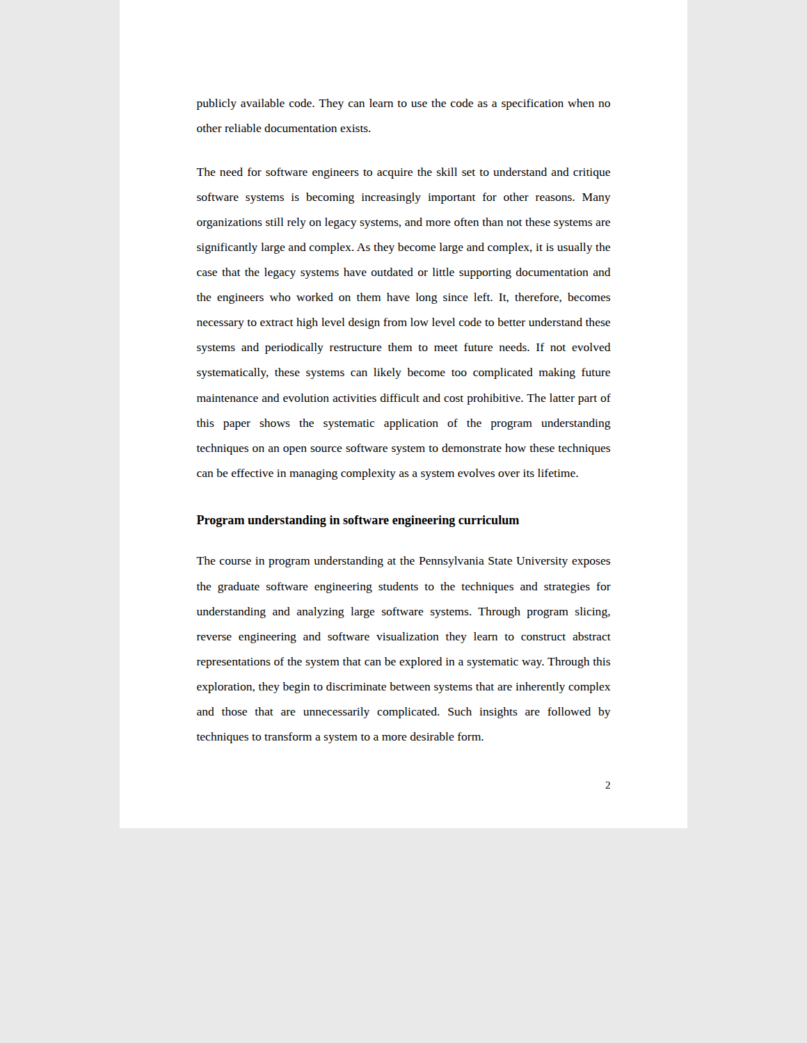publicly available code. They can learn to use the code as a specification when no other reliable documentation exists.
The need for software engineers to acquire the skill set to understand and critique software systems is becoming increasingly important for other reasons. Many organizations still rely on legacy systems, and more often than not these systems are significantly large and complex. As they become large and complex, it is usually the case that the legacy systems have outdated or little supporting documentation and the engineers who worked on them have long since left. It, therefore, becomes necessary to extract high level design from low level code to better understand these systems and periodically restructure them to meet future needs. If not evolved systematically, these systems can likely become too complicated making future maintenance and evolution activities difficult and cost prohibitive. The latter part of this paper shows the systematic application of the program understanding techniques on an open source software system to demonstrate how these techniques can be effective in managing complexity as a system evolves over its lifetime.
Program understanding in software engineering curriculum
The course in program understanding at the Pennsylvania State University exposes the graduate software engineering students to the techniques and strategies for understanding and analyzing large software systems. Through program slicing, reverse engineering and software visualization they learn to construct abstract representations of the system that can be explored in a systematic way. Through this exploration, they begin to discriminate between systems that are inherently complex and those that are unnecessarily complicated. Such insights are followed by techniques to transform a system to a more desirable form.
2